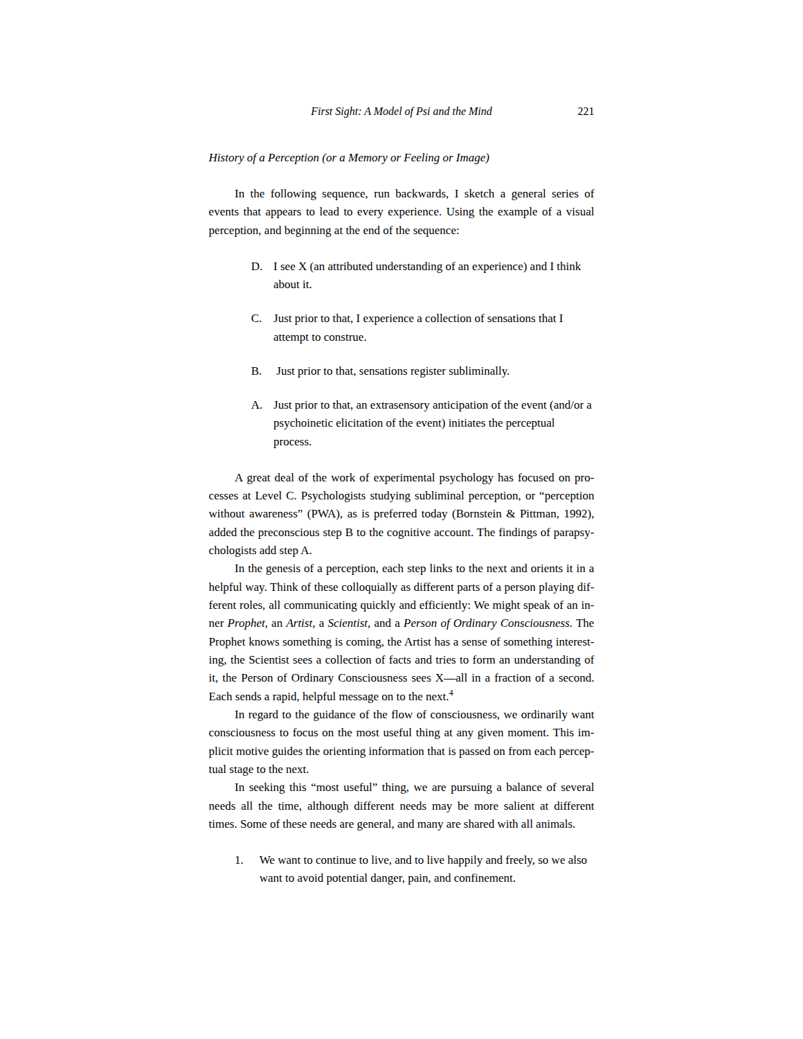First Sight: A Model of Psi and the Mind 221
History of a Perception (or a Memory or Feeling or Image)
In the following sequence, run backwards, I sketch a general series of events that appears to lead to every experience. Using the example of a visual perception, and beginning at the end of the sequence:
D. I see X (an attributed understanding of an experience) and I think about it.
C. Just prior to that, I experience a collection of sensations that I attempt to construe.
B. Just prior to that, sensations register subliminally.
A. Just prior to that, an extrasensory anticipation of the event (and/or a psychoinetic elicitation of the event) initiates the perceptual process.
A great deal of the work of experimental psychology has focused on processes at Level C. Psychologists studying subliminal perception, or “perception without awareness” (PWA), as is preferred today (Bornstein & Pittman, 1992), added the preconscious step B to the cognitive account. The findings of parapsychologists add step A.
In the genesis of a perception, each step links to the next and orients it in a helpful way. Think of these colloquially as different parts of a person playing different roles, all communicating quickly and efficiently: We might speak of an inner Prophet, an Artist, a Scientist, and a Person of Ordinary Consciousness. The Prophet knows something is coming, the Artist has a sense of something interesting, the Scientist sees a collection of facts and tries to form an understanding of it, the Person of Ordinary Consciousness sees X—all in a fraction of a second. Each sends a rapid, helpful message on to the next.4
In regard to the guidance of the flow of consciousness, we ordinarily want consciousness to focus on the most useful thing at any given moment. This implicit motive guides the orienting information that is passed on from each perceptual stage to the next.
In seeking this “most useful” thing, we are pursuing a balance of several needs all the time, although different needs may be more salient at different times. Some of these needs are general, and many are shared with all animals.
1. We want to continue to live, and to live happily and freely, so we also want to avoid potential danger, pain, and confinement.